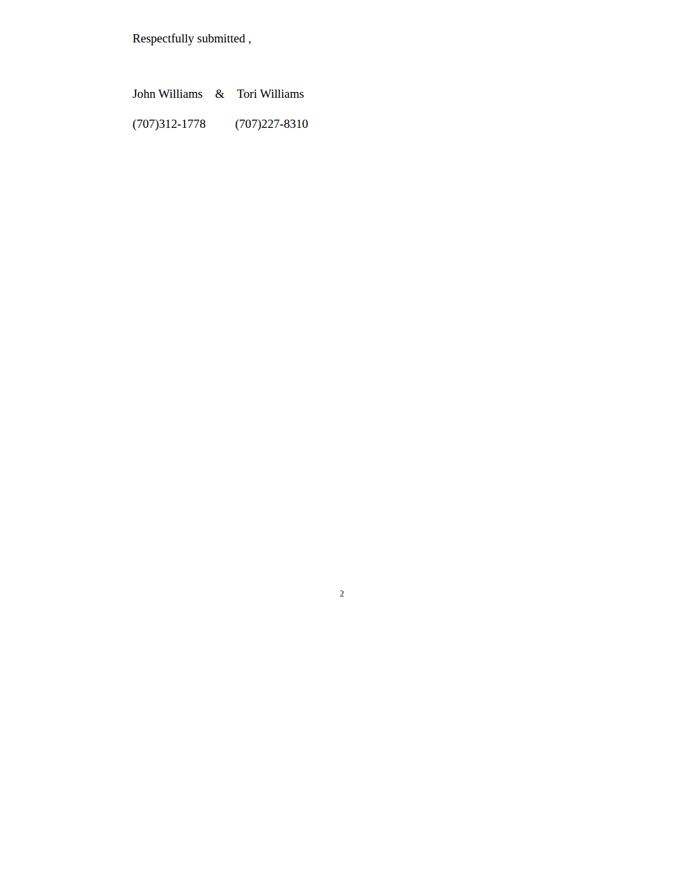Respectfully submitted ,
John Williams & Tori Williams
(707)312-1778 (707)227-8310
2